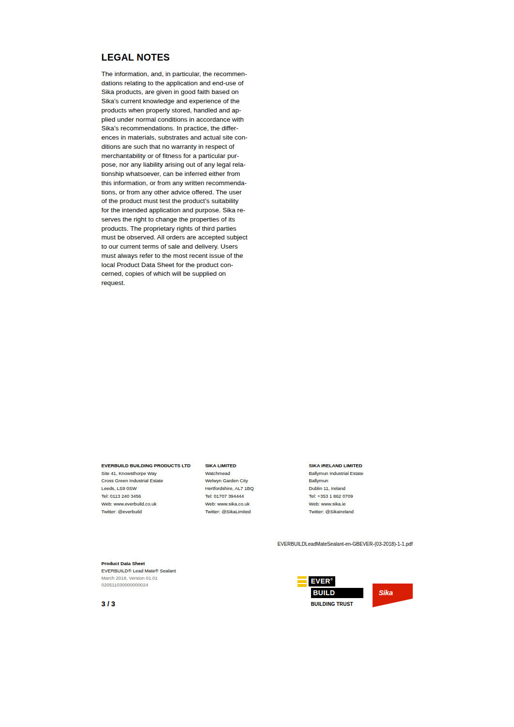LEGAL NOTES
The information, and, in particular, the recommendations relating to the application and end-use of Sika products, are given in good faith based on Sika's current knowledge and experience of the products when properly stored, handled and applied under normal conditions in accordance with Sika's recommendations. In practice, the differences in materials, substrates and actual site conditions are such that no warranty in respect of merchantability or of fitness for a particular purpose, nor any liability arising out of any legal relationship whatsoever, can be inferred either from this information, or from any written recommendations, or from any other advice offered. The user of the product must test the product’s suitability for the intended application and purpose. Sika reserves the right to change the properties of its products. The proprietary rights of third parties must be observed. All orders are accepted subject to our current terms of sale and delivery. Users must always refer to the most recent issue of the local Product Data Sheet for the product concerned, copies of which will be supplied on request.
EVERBUILD BUILDING PRODUCTS LTD Site 41, Knowsthorpe Way
Cross Green Industrial Estate
Leeds, LS9 0SW
Tel: 0113 240 3456
Web: www.everbuild.co.uk
Twitter: @everbuild
SIKA LIMITED Watchmead
Welwyn Garden City
Hertfordshire, AL7 1BQ
Tel: 01707 394444
Web: www.sika.co.uk
Twitter: @SikaLimited
SIKA IRELAND LIMITED Ballymun Industrial Estate
Ballymun
Dublin 11, Ireland
Tel: +353 1 862 0709
Web: www.sika.ie
Twitter: @SikaIreland
EVERBUILDLeadMateSealant-en-GBEVER-(03-2018)-1-1.pdf
Product Data Sheet
EVERBUILD® Lead Mate® Sealant
March 2018, Version 01.01
020511030000000024
3 / 3
EVER®
BUILD
BUILDING TRUST
Sika